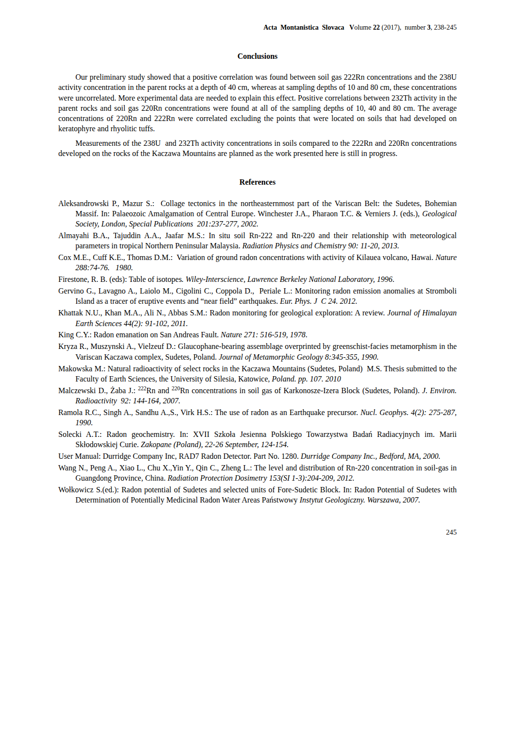Acta Montanistica Slovaca Volume 22 (2017), number 3, 238-245
Conclusions
Our preliminary study showed that a positive correlation was found between soil gas 222Rn concentrations and the 238U activity concentration in the parent rocks at a depth of 40 cm, whereas at sampling depths of 10 and 80 cm, these concentrations were uncorrelated. More experimental data are needed to explain this effect. Positive correlations between 232Th activity in the parent rocks and soil gas 220Rn concentrations were found at all of the sampling depths of 10, 40 and 80 cm. The average concentrations of 220Rn and 222Rn were correlated excluding the points that were located on soils that had developed on keratophyre and rhyolitic tuffs.
Measurements of the 238U and 232Th activity concentrations in soils compared to the 222Rn and 220Rn concentrations developed on the rocks of the Kaczawa Mountains are planned as the work presented here is still in progress.
References
Aleksandrowski P., Mazur S.: Collage tectonics in the northeasternmost part of the Variscan Belt: the Sudetes, Bohemian Massif. In: Palaeozoic Amalgamation of Central Europe. Winchester J.A., Pharaon T.C. & Verniers J. (eds.), Geological Society, London, Special Publications 201:237-277, 2002.
Almayahi B.A., Tajuddin A.A., Jaafar M.S.: In situ soil Rn-222 and Rn-220 and their relationship with meteorological parameters in tropical Northern Peninsular Malaysia. Radiation Physics and Chemistry 90: 11-20, 2013.
Cox M.E., Cuff K.E., Thomas D.M.: Variation of ground radon concentrations with activity of Kilauea volcano, Hawai. Nature 288:74-76. 1980.
Firestone, R. B. (eds): Table of isotopes. Wiley-Interscience, Lawrence Berkeley National Laboratory, 1996.
Gervino G., Lavagno A., Laiolo M., Cigolini C., Coppola D., Periale L.: Monitoring radon emission anomalies at Stromboli Island as a tracer of eruptive events and “near field” earthquakes. Eur. Phys. J C 24. 2012.
Khattak N.U., Khan M.A., Ali N., Abbas S.M.: Radon monitoring for geological exploration: A review. Journal of Himalayan Earth Sciences 44(2): 91-102, 2011.
King C.Y.: Radon emanation on San Andreas Fault. Nature 271: 516-519, 1978.
Kryza R., Muszynski A., Vielzeuf D.: Glaucophane-bearing assemblage overprinted by greenschist-facies metamorphism in the Variscan Kaczawa complex, Sudetes, Poland. Journal of Metamorphic Geology 8:345-355, 1990.
Makowska M.: Natural radioactivity of select rocks in the Kaczawa Mountains (Sudetes, Poland) M.S. Thesis submitted to the Faculty of Earth Sciences, the University of Silesia, Katowice, Poland. pp. 107. 2010
Malczewski D., Żaba J.: 222Rn and 220Rn concentrations in soil gas of Karkonosze-Izera Block (Sudetes, Poland). J. Environ. Radioactivity 92: 144-164, 2007.
Ramola R.C., Singh A., Sandhu A.,S., Virk H.S.: The use of radon as an Earthquake precursor. Nucl. Geophys. 4(2): 275-287, 1990.
Solecki A.T.: Radon geochemistry. In: XVII Szkoła Jesienna Polskiego Towarzystwa Badań Radiacyjnych im. Marii Skłodowskiej Curie. Zakopane (Poland), 22-26 September, 124-154.
User Manual: Durridge Company Inc, RAD7 Radon Detector. Part No. 1280. Durridge Company Inc., Bedford, MA, 2000.
Wang N., Peng A., Xiao L., Chu X.,Yin Y., Qin C., Zheng L.: The level and distribution of Rn-220 concentration in soil-gas in Guangdong Province, China. Radiation Protection Dosimetry 153(SI 1-3):204-209, 2012.
Wołkowicz S.(ed.): Radon potential of Sudetes and selected units of Fore-Sudetic Block. In: Radon Potential of Sudetes with Determination of Potentially Medicinal Radon Water Areas Państwowy Instytut Geologiczny. Warszawa, 2007.
245